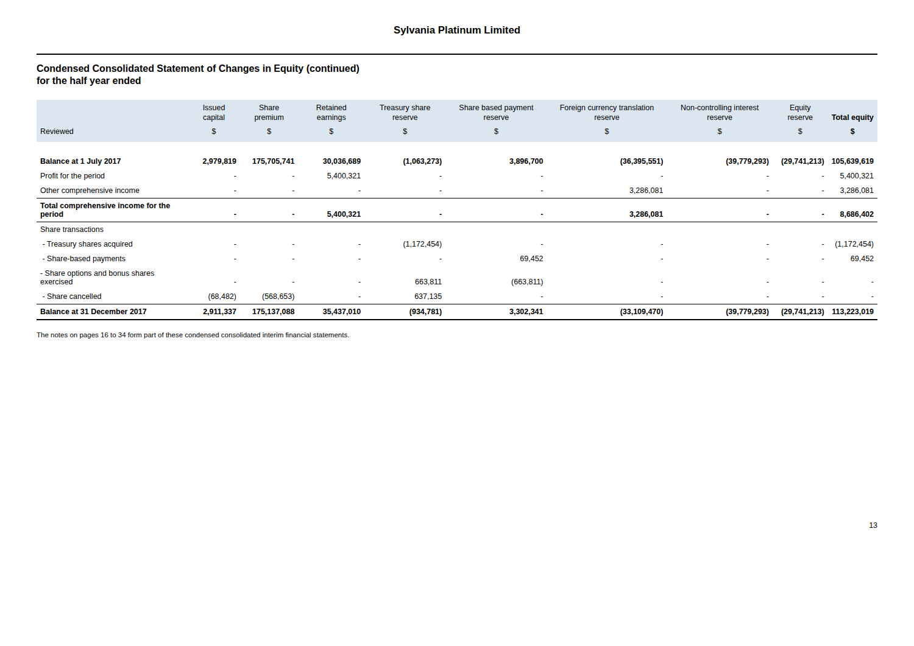Sylvania Platinum Limited
Condensed Consolidated Statement of Changes in Equity (continued)
for the half year ended
| | Issued capital | Share premium | Retained earnings | Treasury share reserve | Share based payment reserve | Foreign currency translation reserve | Non-controlling interest reserve | Equity reserve | Total equity |
| --- | --- | --- | --- | --- | --- | --- | --- | --- | --- |
| Reviewed | $ | $ | $ | $ | $ | $ | $ | $ | $ |
| Balance at 1 July 2017 | 2,979,819 | 175,705,741 | 30,036,689 | (1,063,273) | 3,896,700 | (36,395,551) | (39,779,293) | (29,741,213) | 105,639,619 |
| Profit for the period | - | - | 5,400,321 | - | - | - | - | - | 5,400,321 |
| Other comprehensive income | - | - | - | - | - | 3,286,081 | - | - | 3,286,081 |
| Total comprehensive income for the period | - | - | 5,400,321 | - | - | 3,286,081 | - | - | 8,686,402 |
| Share transactions | | | | | | | | | |
| - Treasury shares acquired | - | - | - | (1,172,454) | - | - | - | - | (1,172,454) |
| - Share-based payments | - | - | - | - | 69,452 | - | - | - | 69,452 |
| - Share options and bonus shares exercised | - | - | - | 663,811 | (663,811) | - | - | - | - |
| - Share cancelled | (68,482) | (568,653) | - | 637,135 | - | - | - | - | - |
| Balance at 31 December 2017 | 2,911,337 | 175,137,088 | 35,437,010 | (934,781) | 3,302,341 | (33,109,470) | (39,779,293) | (29,741,213) | 113,223,019 |
The notes on pages 16 to 34 form part of these condensed consolidated interim financial statements.
13